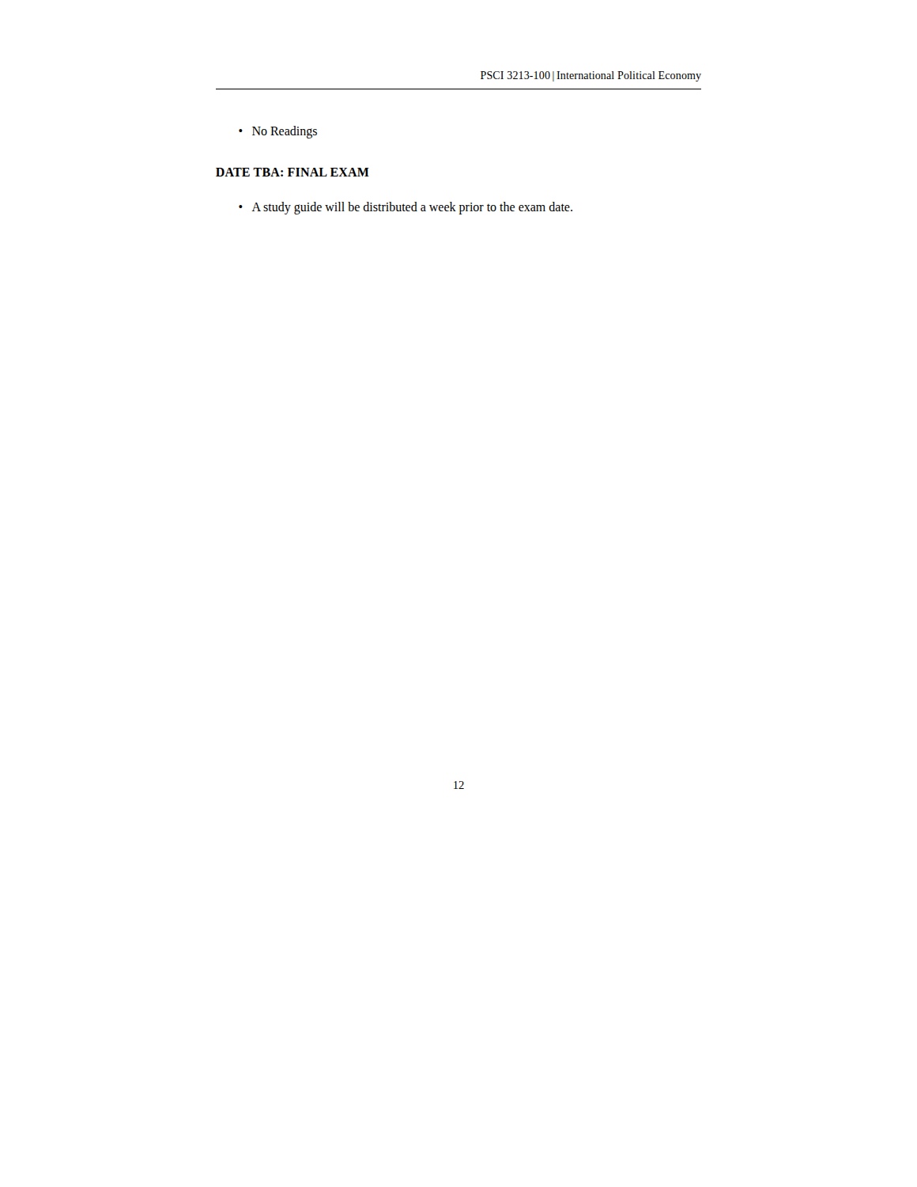PSCI 3213-100|International Political Economy
No Readings
DATE TBA: FINAL EXAM
A study guide will be distributed a week prior to the exam date.
12